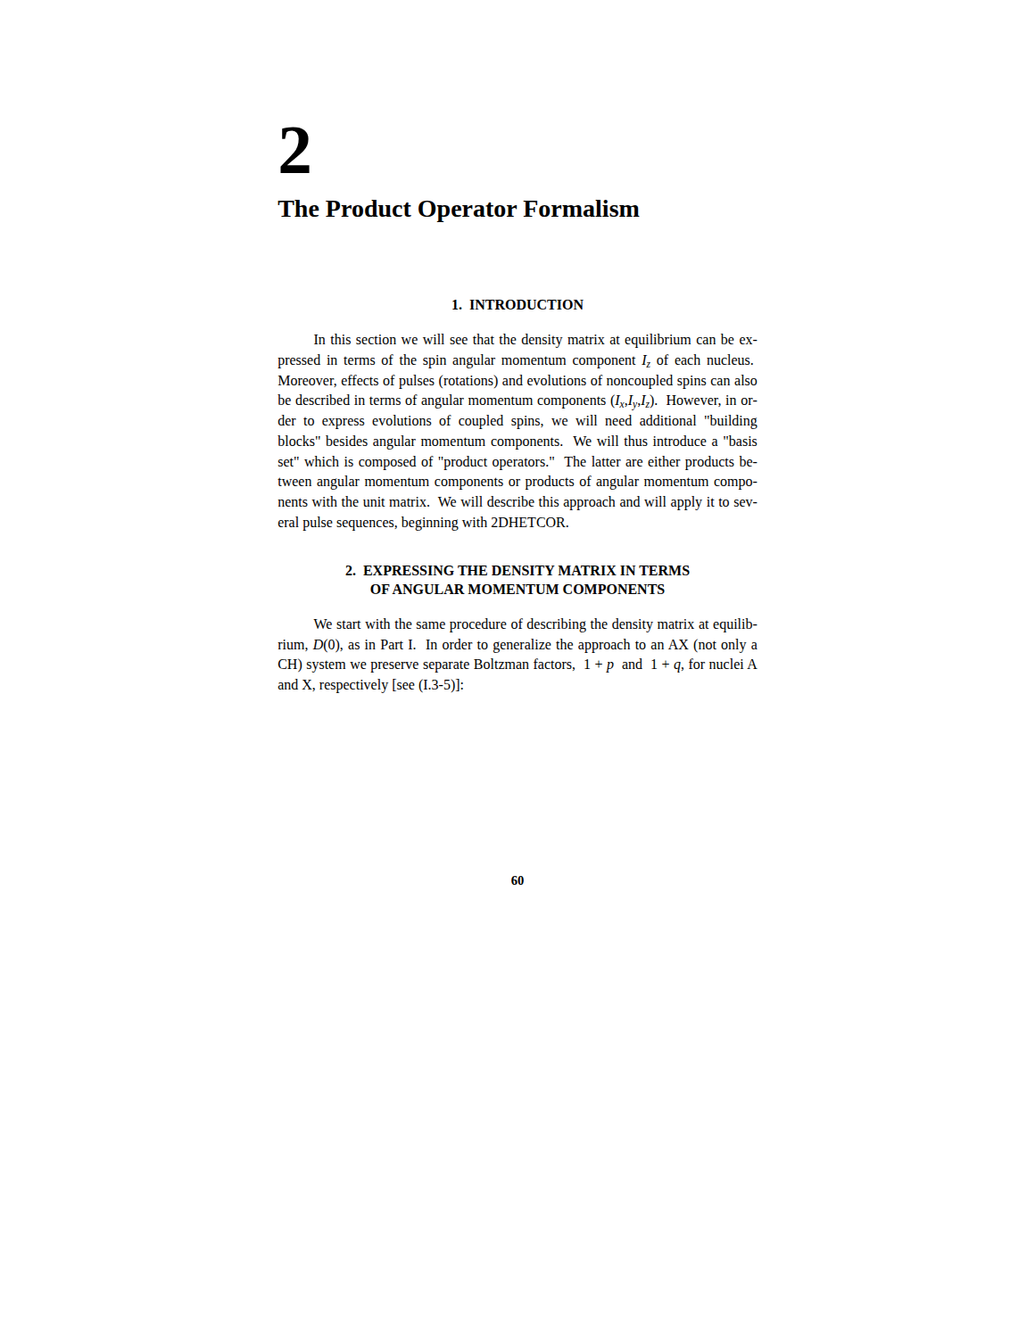2
The Product Operator Formalism
1. INTRODUCTION
In this section we will see that the density matrix at equilibrium can be expressed in terms of the spin angular momentum component Iz of each nucleus. Moreover, effects of pulses (rotations) and evolutions of noncoupled spins can also be described in terms of angular momentum components (Ix,Iy,Iz). However, in order to express evolutions of coupled spins, we will need additional "building blocks" besides angular momentum components. We will thus introduce a "basis set" which is composed of "product operators." The latter are either products between angular momentum components or products of angular momentum components with the unit matrix. We will describe this approach and will apply it to several pulse sequences, beginning with 2DHETCOR.
2. EXPRESSING THE DENSITY MATRIX IN TERMS
OF ANGULAR MOMENTUM COMPONENTS
We start with the same procedure of describing the density matrix at equilibrium, D(0), as in Part I. In order to generalize the approach to an AX (not only a CH) system we preserve separate Boltzman factors, 1 + p and 1 + q, for nuclei A and X, respectively [see (I.3-5)]:
60